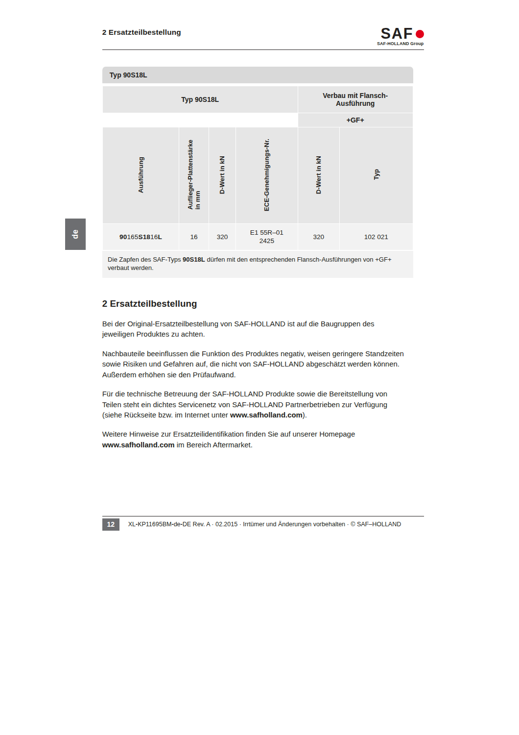de
2 Ersatzteilbestellung
SAF
SAF-HOLLAND Group
Typ 90S18L
| Typ 90S18L | Verbau mit Flansch- Ausführung |
| --- | --- |
| | +GF+ |
| Ausführung | Auflieger-Plattenstärke in mm | D-Wert in kN | ECE-Genehmigungs-Nr. | D-Wert in kN | Typ |
| 90 165 S18 16 L | 16 | 320 | E1 55R–01 2425 | 320 | 102 021 |
Die Zapfen des SAF-Typs 90S18L dürfen mit den entsprechenden Flansch-Ausführungen von +GF+ verbaut werden.
2 Ersatzteilbestellung
Bei der Original-Ersatzteilbestellung von SAF-HOLLAND ist auf die Baugruppen des jeweiligen Produktes zu achten.
Nachbauteile beeinflussen die Funktion des Produktes negativ, weisen geringere Standzeiten sowie Risiken und Gefahren auf, die nicht von SAF-HOLLAND abgeschätzt werden können. Außerdem erhöhen sie den Prüfaufwand.
Für die technische Betreuung der SAF-HOLLAND Produkte sowie die Bereitstellung von Teilen steht ein dichtes Servicenetz von SAF-HOLLAND Partnerbetrieben zur Verfügung (siehe Rückseite bzw. im Internet unter www.safholland.com).
Weitere Hinweise zur Ersatzteilidentifikation finden Sie auf unserer Homepage www.safholland.com im Bereich Aftermarket.
12
XL-KP11695BM-de-DE Rev. A · 02.2015 · Irrtümer und Änderungen vorbehalten · © SAF–HOLLAND